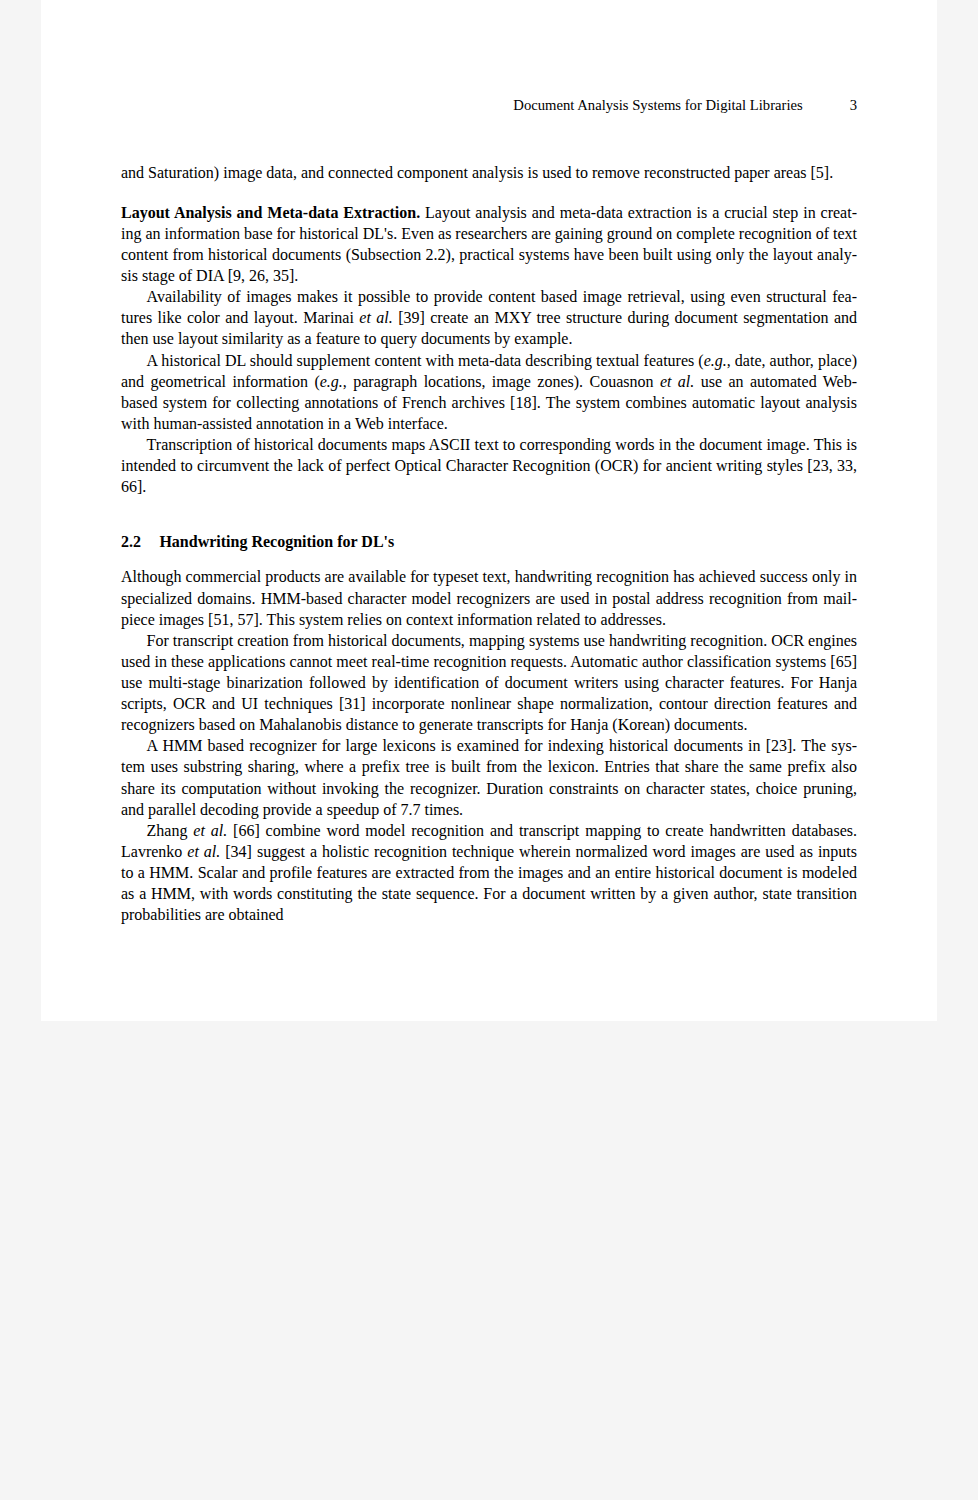Document Analysis Systems for Digital Libraries 3
and Saturation) image data, and connected component analysis is used to remove reconstructed paper areas [5].
Layout Analysis and Meta-data Extraction. Layout analysis and meta-data extraction is a crucial step in creating an information base for historical DL's. Even as researchers are gaining ground on complete recognition of text content from historical documents (Subsection 2.2), practical systems have been built using only the layout analysis stage of DIA [9, 26, 35].
Availability of images makes it possible to provide content based image retrieval, using even structural features like color and layout. Marinai et al. [39] create an MXY tree structure during document segmentation and then use layout similarity as a feature to query documents by example.
A historical DL should supplement content with meta-data describing textual features (e.g., date, author, place) and geometrical information (e.g., paragraph locations, image zones). Couasnon et al. use an automated Web-based system for collecting annotations of French archives [18]. The system combines automatic layout analysis with human-assisted annotation in a Web interface.
Transcription of historical documents maps ASCII text to corresponding words in the document image. This is intended to circumvent the lack of perfect Optical Character Recognition (OCR) for ancient writing styles [23, 33, 66].
2.2 Handwriting Recognition for DL's
Although commercial products are available for typeset text, handwriting recognition has achieved success only in specialized domains. HMM-based character model recognizers are used in postal address recognition from mail-piece images [51, 57]. This system relies on context information related to addresses.
For transcript creation from historical documents, mapping systems use handwriting recognition. OCR engines used in these applications cannot meet real-time recognition requests. Automatic author classification systems [65] use multi-stage binarization followed by identification of document writers using character features. For Hanja scripts, OCR and UI techniques [31] incorporate nonlinear shape normalization, contour direction features and recognizers based on Mahalanobis distance to generate transcripts for Hanja (Korean) documents.
A HMM based recognizer for large lexicons is examined for indexing historical documents in [23]. The system uses substring sharing, where a prefix tree is built from the lexicon. Entries that share the same prefix also share its computation without invoking the recognizer. Duration constraints on character states, choice pruning, and parallel decoding provide a speedup of 7.7 times.
Zhang et al. [66] combine word model recognition and transcript mapping to create handwritten databases. Lavrenko et al. [34] suggest a holistic recognition technique wherein normalized word images are used as inputs to a HMM. Scalar and profile features are extracted from the images and an entire historical document is modeled as a HMM, with words constituting the state sequence. For a document written by a given author, state transition probabilities are obtained